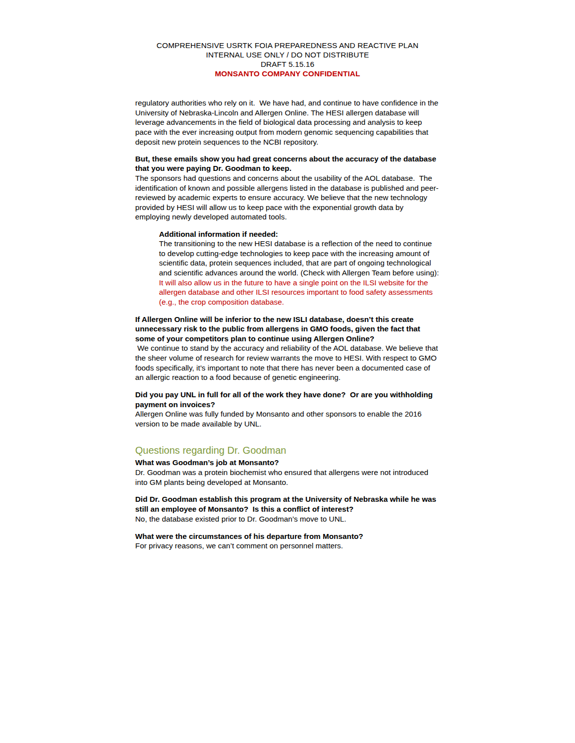COMPREHENSIVE USRTK FOIA PREPAREDNESS AND REACTIVE PLAN
INTERNAL USE ONLY / DO NOT DISTRIBUTE
DRAFT 5.15.16
MONSANTO COMPANY CONFIDENTIAL
regulatory authorities who rely on it. We have had, and continue to have confidence in the University of Nebraska-Lincoln and Allergen Online. The HESI allergen database will leverage advancements in the field of biological data processing and analysis to keep pace with the ever increasing output from modern genomic sequencing capabilities that deposit new protein sequences to the NCBI repository.
But, these emails show you had great concerns about the accuracy of the database that you were paying Dr. Goodman to keep.
The sponsors had questions and concerns about the usability of the AOL database. The identification of known and possible allergens listed in the database is published and peer-reviewed by academic experts to ensure accuracy. We believe that the new technology provided by HESI will allow us to keep pace with the exponential growth data by employing newly developed automated tools.
Additional information if needed:
The transitioning to the new HESI database is a reflection of the need to continue to develop cutting-edge technologies to keep pace with the increasing amount of scientific data, protein sequences included, that are part of ongoing technological and scientific advances around the world. (Check with Allergen Team before using): It will also allow us in the future to have a single point on the ILSI website for the allergen database and other ILSI resources important to food safety assessments (e.g., the crop composition database.
If Allergen Online will be inferior to the new ISLI database, doesn’t this create unnecessary risk to the public from allergens in GMO foods, given the fact that some of your competitors plan to continue using Allergen Online?
We continue to stand by the accuracy and reliability of the AOL database. We believe that the sheer volume of research for review warrants the move to HESI. With respect to GMO foods specifically, it’s important to note that there has never been a documented case of an allergic reaction to a food because of genetic engineering.
Did you pay UNL in full for all of the work they have done? Or are you withholding payment on invoices?
Allergen Online was fully funded by Monsanto and other sponsors to enable the 2016 version to be made available by UNL.
Questions regarding Dr. Goodman
What was Goodman’s job at Monsanto?
Dr. Goodman was a protein biochemist who ensured that allergens were not introduced into GM plants being developed at Monsanto.
Did Dr. Goodman establish this program at the University of Nebraska while he was still an employee of Monsanto? Is this a conflict of interest?
No, the database existed prior to Dr. Goodman’s move to UNL.
What were the circumstances of his departure from Monsanto?
For privacy reasons, we can’t comment on personnel matters.